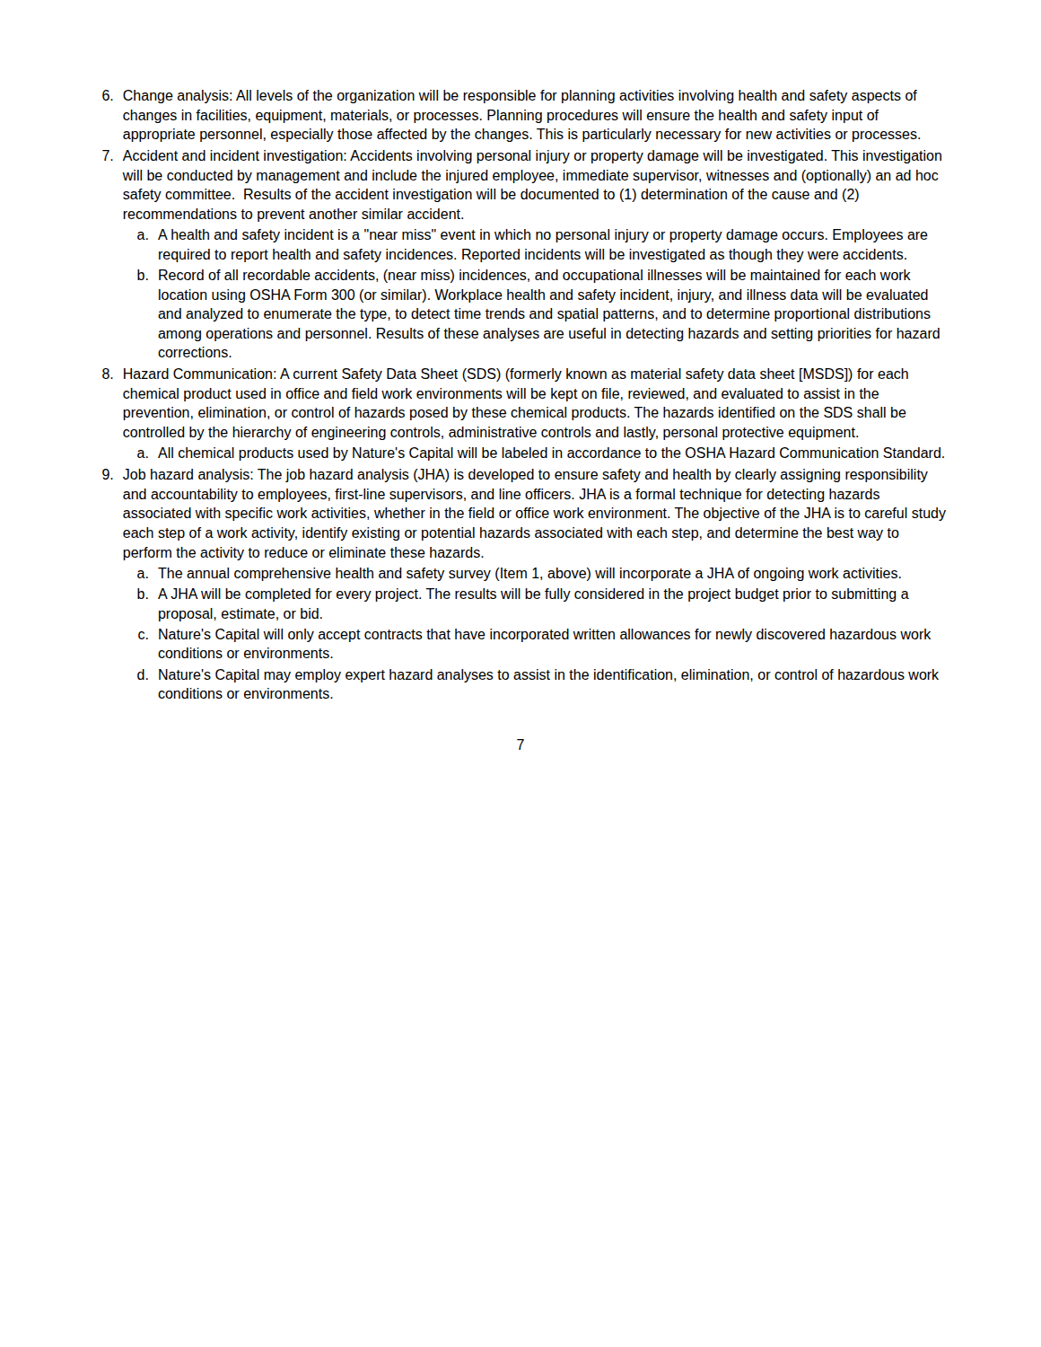Change analysis: All levels of the organization will be responsible for planning activities involving health and safety aspects of changes in facilities, equipment, materials, or processes. Planning procedures will ensure the health and safety input of appropriate personnel, especially those affected by the changes. This is particularly necessary for new activities or processes.
Accident and incident investigation: Accidents involving personal injury or property damage will be investigated. This investigation will be conducted by management and include the injured employee, immediate supervisor, witnesses and (optionally) an ad hoc safety committee. Results of the accident investigation will be documented to (1) determination of the cause and (2) recommendations to prevent another similar accident.
A health and safety incident is a "near miss" event in which no personal injury or property damage occurs. Employees are required to report health and safety incidences. Reported incidents will be investigated as though they were accidents.
Record of all recordable accidents, (near miss) incidences, and occupational illnesses will be maintained for each work location using OSHA Form 300 (or similar). Workplace health and safety incident, injury, and illness data will be evaluated and analyzed to enumerate the type, to detect time trends and spatial patterns, and to determine proportional distributions among operations and personnel. Results of these analyses are useful in detecting hazards and setting priorities for hazard corrections.
Hazard Communication: A current Safety Data Sheet (SDS) (formerly known as material safety data sheet [MSDS]) for each chemical product used in office and field work environments will be kept on file, reviewed, and evaluated to assist in the prevention, elimination, or control of hazards posed by these chemical products. The hazards identified on the SDS shall be controlled by the hierarchy of engineering controls, administrative controls and lastly, personal protective equipment.
All chemical products used by Nature's Capital will be labeled in accordance to the OSHA Hazard Communication Standard.
Job hazard analysis: The job hazard analysis (JHA) is developed to ensure safety and health by clearly assigning responsibility and accountability to employees, first-line supervisors, and line officers. JHA is a formal technique for detecting hazards associated with specific work activities, whether in the field or office work environment. The objective of the JHA is to careful study each step of a work activity, identify existing or potential hazards associated with each step, and determine the best way to perform the activity to reduce or eliminate these hazards.
The annual comprehensive health and safety survey (Item 1, above) will incorporate a JHA of ongoing work activities.
A JHA will be completed for every project. The results will be fully considered in the project budget prior to submitting a proposal, estimate, or bid.
Nature's Capital will only accept contracts that have incorporated written allowances for newly discovered hazardous work conditions or environments.
Nature's Capital may employ expert hazard analyses to assist in the identification, elimination, or control of hazardous work conditions or environments.
7